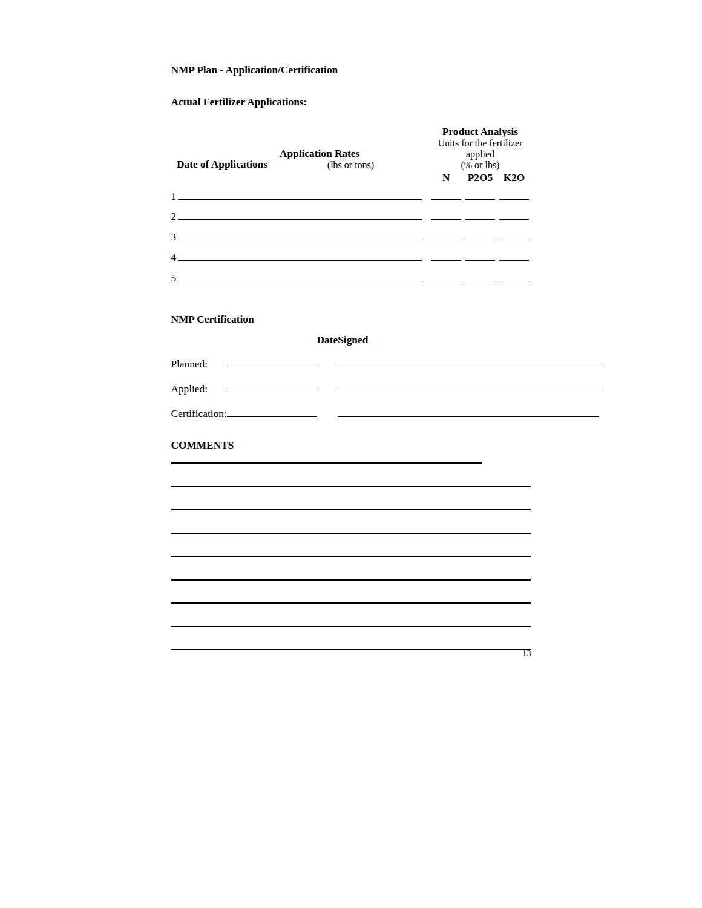NMP Plan - Application/Certification
Actual Fertilizer Applications:
| Date of Applications | Application Rates (lbs or tons) | | Product Analysis Units for the fertilizer applied (% or lbs) |
| --- | --- | --- | --- |
| | | | | N | P2O5 | K2O |
| 1 | | | | | | |
| 2 | | | | | | |
| 3 | | | | | | |
| 4 | | | | | | |
| 5 | | | | | | |
NMP Certification
| | Date | Signed |
| Planned: | | |
| Applied: | | |
| Certification: | | |
COMMENTS
13